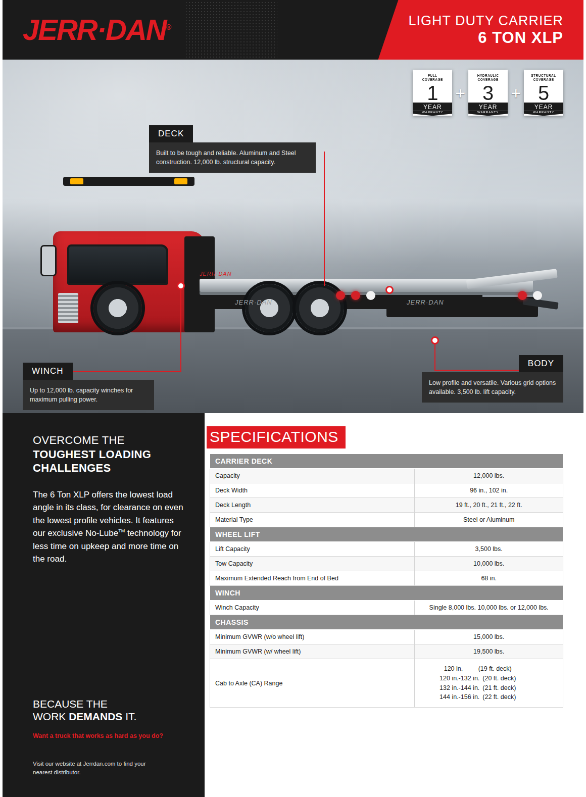JERR·DAN®
LIGHT DUTY CARRIER 6 TON XLP
JERR·DAN
JERR·DAN
JERR·DAN
FULL
COVERAGE
1
YEAR
WARRANTY
+
HYDRAULIC
COVERAGE
3
YEAR
WARRANTY
+
STRUCTURAL
COVERAGE
5
YEAR
WARRANTY
DECK
Built to be tough and reliable. Aluminum and Steel construction. 12,000 lb. structural capacity.
WINCH
Up to 12,000 lb. capacity winches for maximum pulling power.
BODY
Low profile and versatile. Various grid options available. 3,500 lb. lift capacity.
OVERCOME THE TOUGHEST LOADING CHALLENGES
The 6 Ton XLP offers the lowest load angle in its class, for clearance on even the lowest profile vehicles. It features our exclusive No-LubeTM technology for less time on upkeep and more time on the road.
BECAUSE THE
WORK DEMANDS IT.
Want a truck that works as hard as you do?
Visit our website at Jerrdan.com to find your
nearest distributor.
SPECIFICATIONS
| CARRIER DECK |
| --- |
| Capacity | 12,000 lbs. |
| Deck Width | 96 in., 102 in. |
| Deck Length | 19 ft., 20 ft., 21 ft., 22 ft. |
| Material Type | Steel or Aluminum |
| WHEEL LIFT |
| Lift Capacity | 3,500 lbs. |
| Tow Capacity | 10,000 lbs. |
| Maximum Extended Reach from End of Bed | 68 in. |
| WINCH |
| Winch Capacity | Single 8,000 lbs. 10,000 lbs. or 12,000 lbs. |
| CHASSIS |
| Minimum GVWR (w/o wheel lift) | 15,000 lbs. |
| Minimum GVWR (w/ wheel lift) | 19,500 lbs. |
| Cab to Axle (CA) Range | 120 in. (19 ft. deck) 120 in.-132 in. (20 ft. deck) 132 in.-144 in. (21 ft. deck) 144 in.-156 in. (22 ft. deck) |